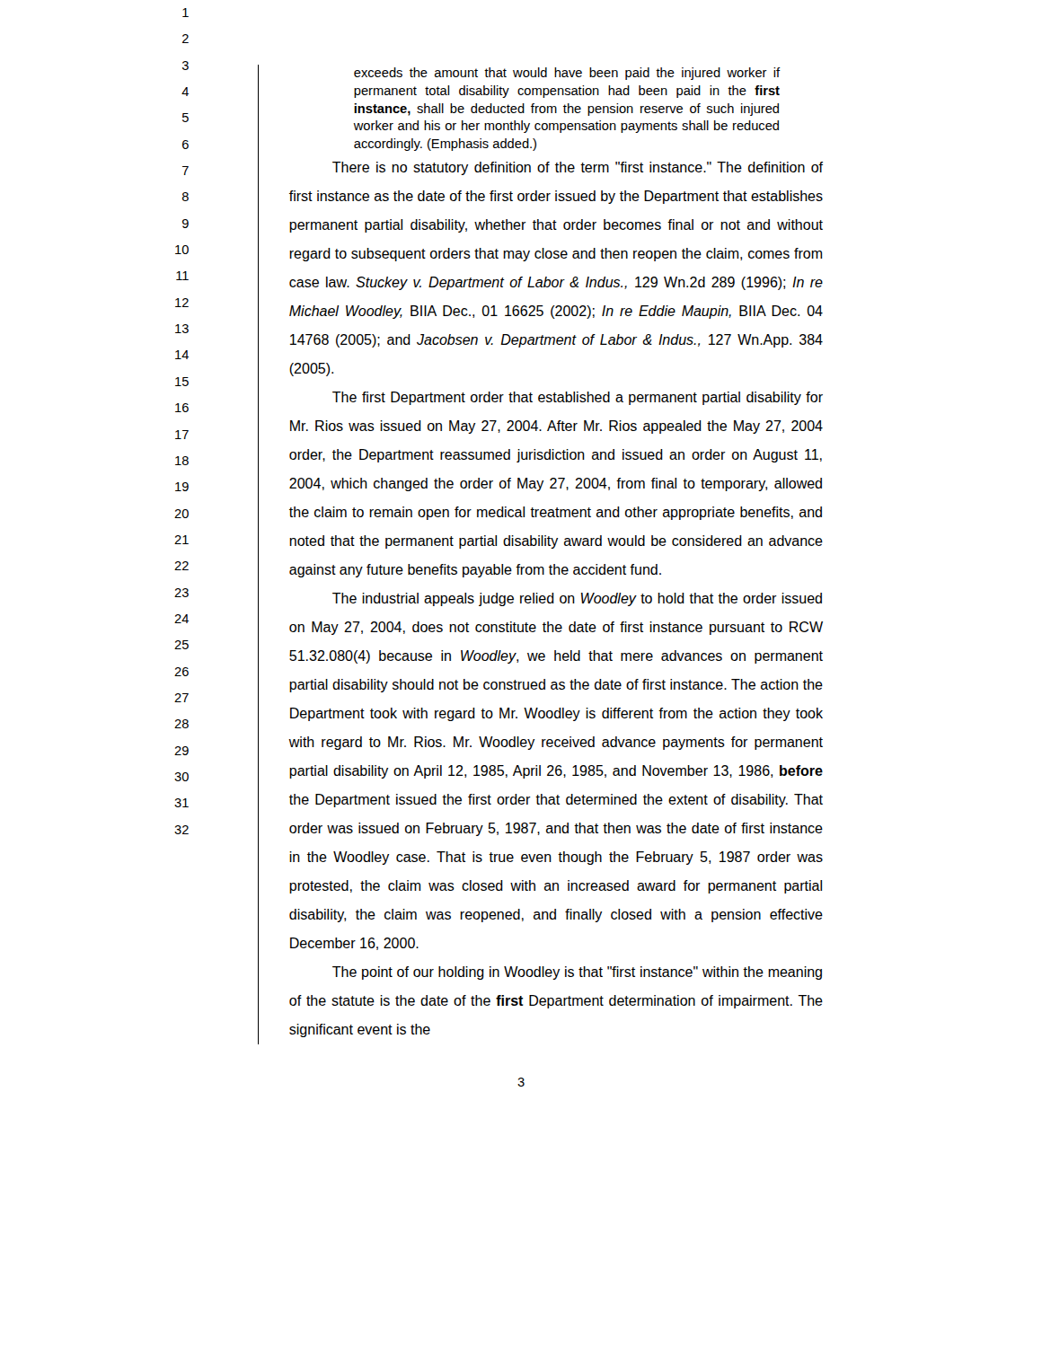1 2 3 4 5 6 7 8 9 10 11 12 13 14 15 16 17 18 19 20 21 22 23 24 25 26 27 28 29 30 31 32
exceeds the amount that would have been paid the injured worker if permanent total disability compensation had been paid in the first instance, shall be deducted from the pension reserve of such injured worker and his or her monthly compensation payments shall be reduced accordingly. (Emphasis added.)
There is no statutory definition of the term "first instance." The definition of first instance as the date of the first order issued by the Department that establishes permanent partial disability, whether that order becomes final or not and without regard to subsequent orders that may close and then reopen the claim, comes from case law. Stuckey v. Department of Labor & Indus., 129 Wn.2d 289 (1996); In re Michael Woodley, BIIA Dec., 01 16625 (2002); In re Eddie Maupin, BIIA Dec. 04 14768 (2005); and Jacobsen v. Department of Labor & Indus., 127 Wn.App. 384 (2005).
The first Department order that established a permanent partial disability for Mr. Rios was issued on May 27, 2004. After Mr. Rios appealed the May 27, 2004 order, the Department reassumed jurisdiction and issued an order on August 11, 2004, which changed the order of May 27, 2004, from final to temporary, allowed the claim to remain open for medical treatment and other appropriate benefits, and noted that the permanent partial disability award would be considered an advance against any future benefits payable from the accident fund.
The industrial appeals judge relied on Woodley to hold that the order issued on May 27, 2004, does not constitute the date of first instance pursuant to RCW 51.32.080(4) because in Woodley, we held that mere advances on permanent partial disability should not be construed as the date of first instance. The action the Department took with regard to Mr. Woodley is different from the action they took with regard to Mr. Rios. Mr. Woodley received advance payments for permanent partial disability on April 12, 1985, April 26, 1985, and November 13, 1986, before the Department issued the first order that determined the extent of disability. That order was issued on February 5, 1987, and that then was the date of first instance in the Woodley case. That is true even though the February 5, 1987 order was protested, the claim was closed with an increased award for permanent partial disability, the claim was reopened, and finally closed with a pension effective December 16, 2000.
The point of our holding in Woodley is that "first instance" within the meaning of the statute is the date of the first Department determination of impairment. The significant event is the
3